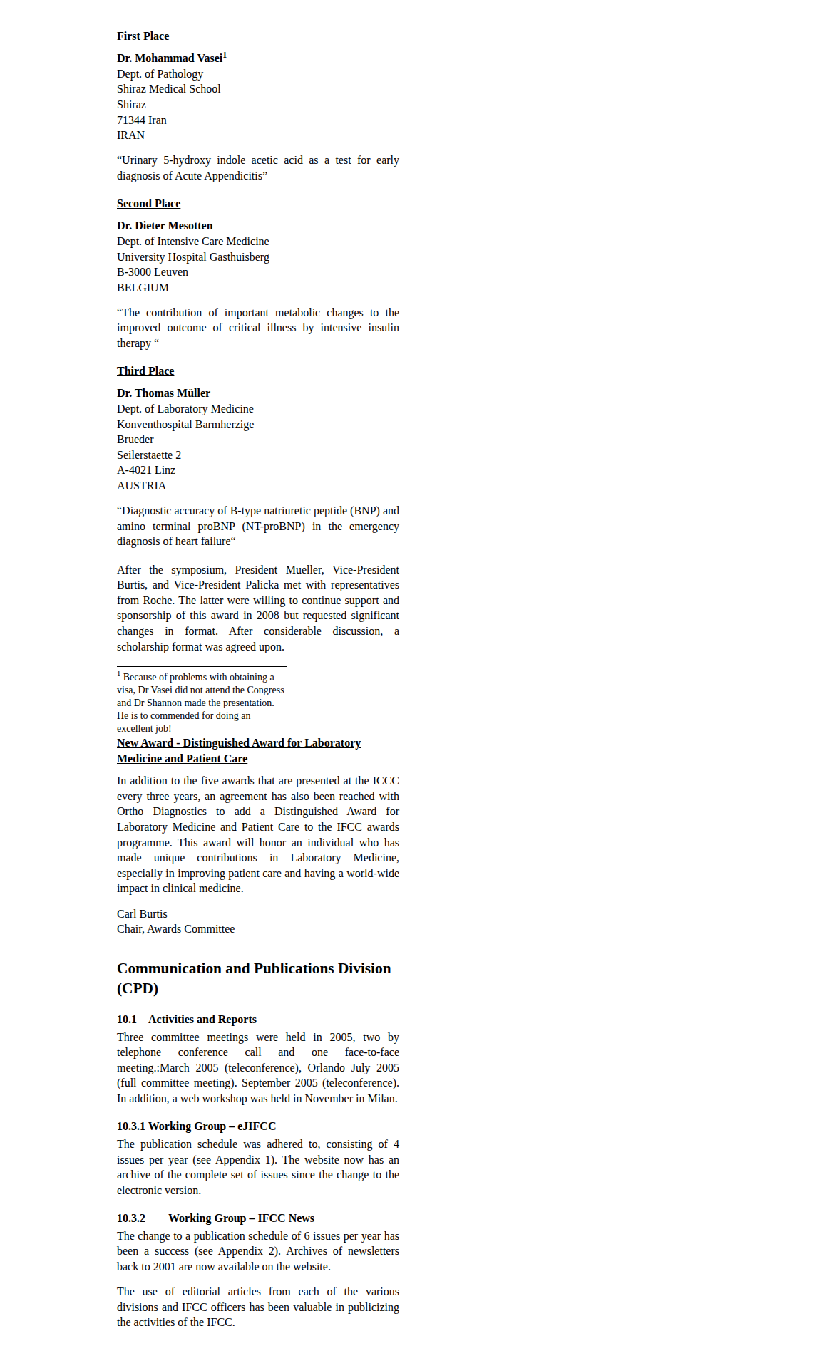First Place
Dr. Mohammad Vasei1
Dept. of Pathology Shiraz Medical School Shiraz 71344 Iran IRAN
“Urinary 5-hydroxy indole acetic acid as a test for early diagnosis of Acute Appendicitis”
Second Place
Dr. Dieter Mesotten
Dept. of Intensive Care Medicine University Hospital Gasthuisberg B-3000 Leuven BELGIUM
“The contribution of important metabolic changes to the improved outcome of critical illness by intensive insulin therapy “
Third Place
Dr. Thomas Müller
Dept. of Laboratory Medicine Konventhospital Barmherzige Brueder Seilerstaette 2 A-4021 Linz AUSTRIA
“Diagnostic accuracy of B-type natriuretic peptide (BNP) and amino terminal proBNP (NT-proBNP) in the emergency diagnosis of heart failure“
After the symposium, President Mueller, Vice-President Burtis, and Vice-President Palicka met with representatives from Roche. The latter were willing to continue support and sponsorship of this award in 2008 but requested significant changes in format. After considerable discussion, a scholarship format was agreed upon.
1 Because of problems with obtaining a visa, Dr Vasei did not attend the Congress and Dr Shannon made the presentation. He is to commended for doing an excellent job!
New Award - Distinguished Award for Laboratory Medicine and Patient Care
In addition to the five awards that are presented at the ICCC every three years, an agreement has also been reached with Ortho Diagnostics to add a Distinguished Award for Laboratory Medicine and Patient Care to the IFCC awards programme. This award will honor an individual who has made unique contributions in Laboratory Medicine, especially in improving patient care and having a world-wide impact in clinical medicine.
Carl Burtis Chair, Awards Committee
Communication and Publications Division (CPD)
10.1 Activities and Reports
Three committee meetings were held in 2005, two by telephone conference call and one face-to-face meeting.:March 2005 (teleconference), Orlando July 2005 (full committee meeting). September 2005 (teleconference). In addition, a web workshop was held in November in Milan.
10.3.1 Working Group – eJIFCC
The publication schedule was adhered to, consisting of 4 issues per year (see Appendix 1). The website now has an archive of the complete set of issues since the change to the electronic version.
10.3.2 Working Group – IFCC News
The change to a publication schedule of 6 issues per year has been a success (see Appendix 2). Archives of newsletters back to 2001 are now available on the website.
The use of editorial articles from each of the various divisions and IFCC officers has been valuable in publicizing the activities of the IFCC.